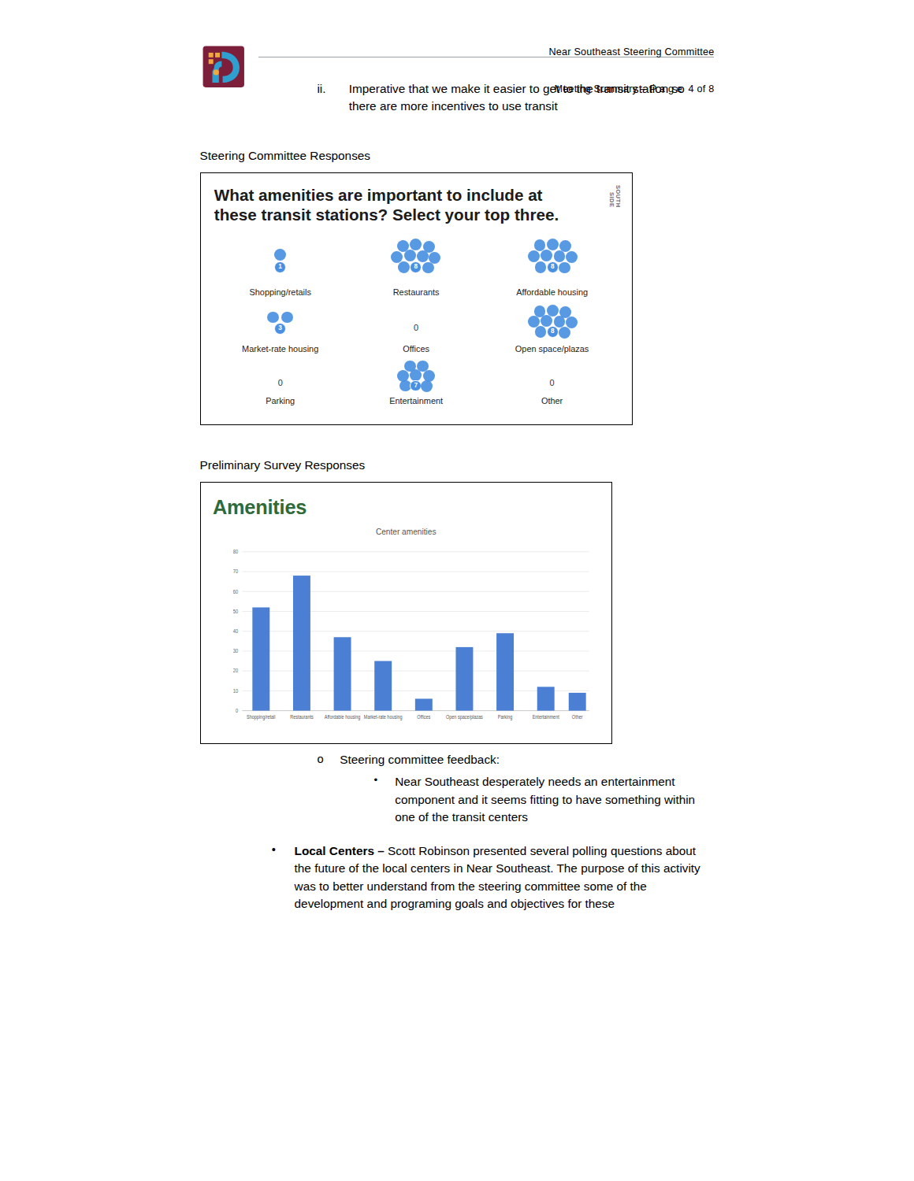Near Southeast Steering Committee
Meeting Summary – P a g e 4 of 8
ii. Imperative that we make it easier to get to the transit station so there are more incentives to use transit
Steering Committee Responses
SOUTH
SIDE
What amenities are important to include at these transit stations? Select your top three.
1
Shopping/retails
8
Restaurants
8
Affordable housing
3
Market-rate housing
0
Offices
8
Open space/plazas
0
Parking
7
Entertainment
0
Other
Preliminary Survey Responses
Amenities
Center amenities
80 70 60 50 40 30 20 10 0 Shopping/retail Restaurants Affordable housing Market-rate housing Offices Open space/plazas Parking Entertainment Other
o Steering committee feedback:
• Near Southeast desperately needs an entertainment component and it seems fitting to have something within one of the transit centers
•
Local Centers – Scott Robinson presented several polling questions about the future of the local centers in Near Southeast. The purpose of this activity was to better understand from the steering committee some of the development and programing goals and objectives for these